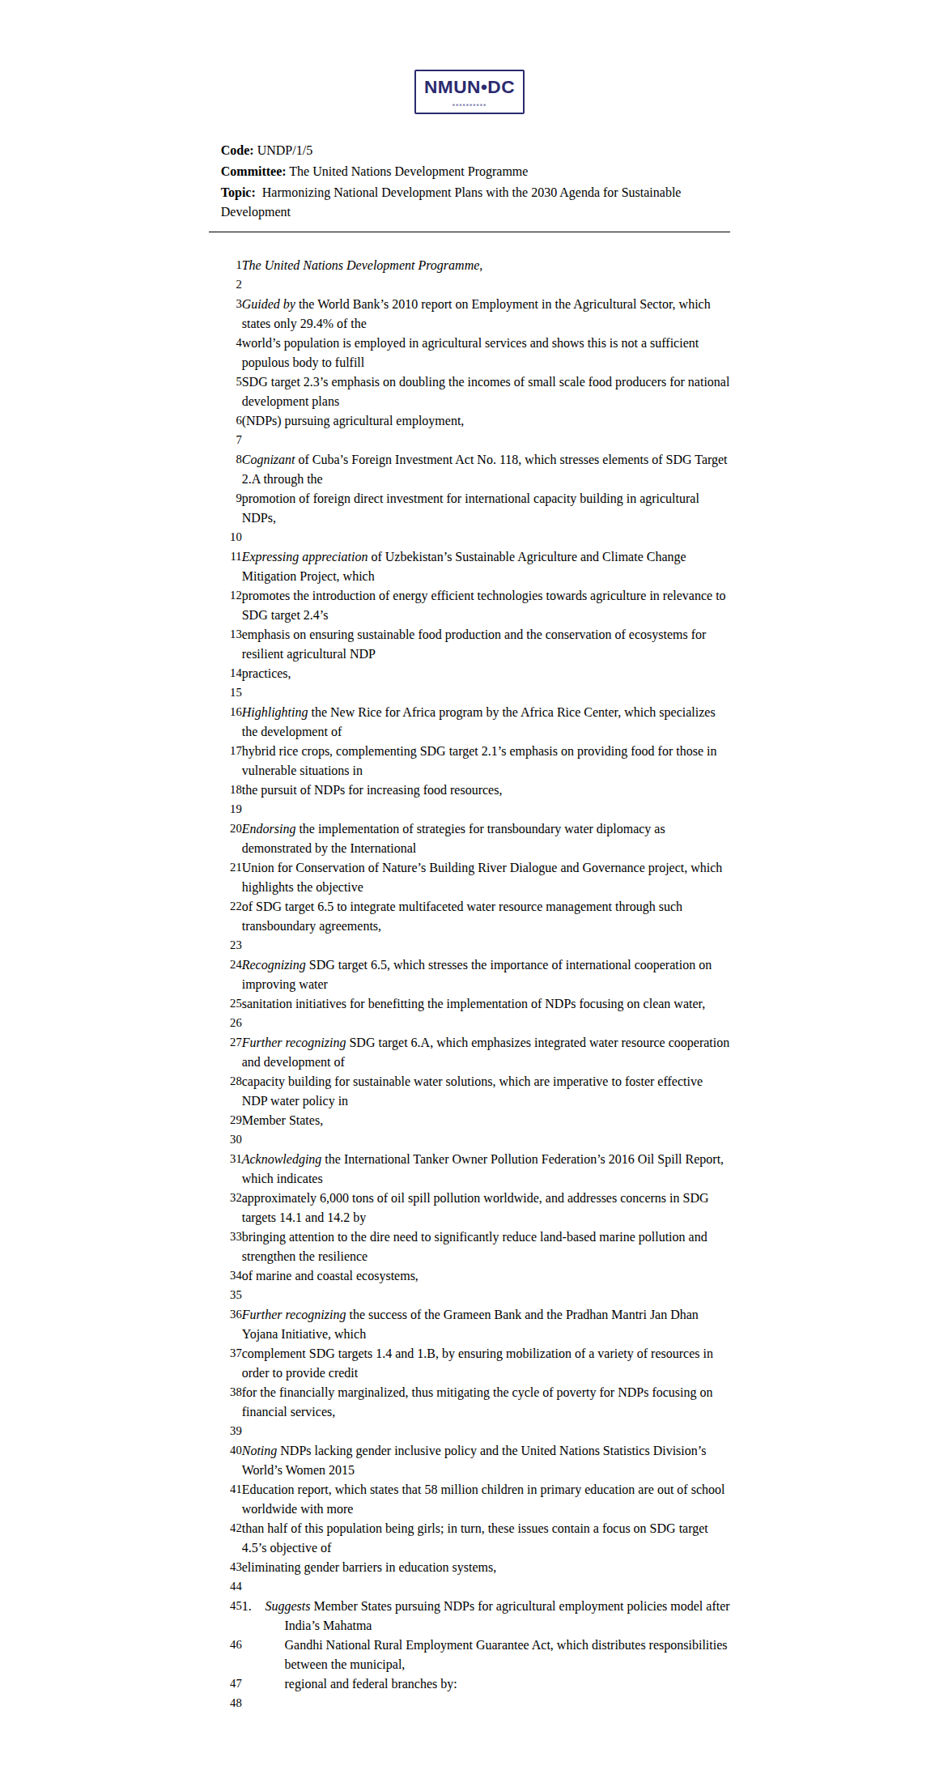NMUN•DC••••••••••
Code: UNDP/1/5
Committee: The United Nations Development Programme
Topic: Harmonizing National Development Plans with the 2030 Agenda for Sustainable Development
| 1 | The United Nations Development Programme, |
| 2 | |
| 3 | Guided by the World Bank’s 2010 report on Employment in the Agricultural Sector, which states only 29.4% of the |
| 4 | world’s population is employed in agricultural services and shows this is not a sufficient populous body to fulfill |
| 5 | SDG target 2.3’s emphasis on doubling the incomes of small scale food producers for national development plans |
| 6 | (NDPs) pursuing agricultural employment, |
| 7 | |
| 8 | Cognizant of Cuba’s Foreign Investment Act No. 118, which stresses elements of SDG Target 2.A through the |
| 9 | promotion of foreign direct investment for international capacity building in agricultural NDPs, |
| 10 | |
| 11 | Expressing appreciation of Uzbekistan’s Sustainable Agriculture and Climate Change Mitigation Project, which |
| 12 | promotes the introduction of energy efficient technologies towards agriculture in relevance to SDG target 2.4’s |
| 13 | emphasis on ensuring sustainable food production and the conservation of ecosystems for resilient agricultural NDP |
| 14 | practices, |
| 15 | |
| 16 | Highlighting the New Rice for Africa program by the Africa Rice Center, which specializes the development of |
| 17 | hybrid rice crops, complementing SDG target 2.1’s emphasis on providing food for those in vulnerable situations in |
| 18 | the pursuit of NDPs for increasing food resources, |
| 19 | |
| 20 | Endorsing the implementation of strategies for transboundary water diplomacy as demonstrated by the International |
| 21 | Union for Conservation of Nature’s Building River Dialogue and Governance project, which highlights the objective |
| 22 | of SDG target 6.5 to integrate multifaceted water resource management through such transboundary agreements, |
| 23 | |
| 24 | Recognizing SDG target 6.5, which stresses the importance of international cooperation on improving water |
| 25 | sanitation initiatives for benefitting the implementation of NDPs focusing on clean water, |
| 26 | |
| 27 | Further recognizing SDG target 6.A, which emphasizes integrated water resource cooperation and development of |
| 28 | capacity building for sustainable water solutions, which are imperative to foster effective NDP water policy in |
| 29 | Member States, |
| 30 | |
| 31 | Acknowledging the International Tanker Owner Pollution Federation’s 2016 Oil Spill Report, which indicates |
| 32 | approximately 6,000 tons of oil spill pollution worldwide, and addresses concerns in SDG targets 14.1 and 14.2 by |
| 33 | bringing attention to the dire need to significantly reduce land-based marine pollution and strengthen the resilience |
| 34 | of marine and coastal ecosystems, |
| 35 | |
| 36 | Further recognizing the success of the Grameen Bank and the Pradhan Mantri Jan Dhan Yojana Initiative, which |
| 37 | complement SDG targets 1.4 and 1.B, by ensuring mobilization of a variety of resources in order to provide credit |
| 38 | for the financially marginalized, thus mitigating the cycle of poverty for NDPs focusing on financial services, |
| 39 | |
| 40 | Noting NDPs lacking gender inclusive policy and the United Nations Statistics Division’s World’s Women 2015 |
| 41 | Education report, which states that 58 million children in primary education are out of school worldwide with more |
| 42 | than half of this population being girls; in turn, these issues contain a focus on SDG target 4.5’s objective of |
| 43 | eliminating gender barriers in education systems, |
| 44 | |
| 45 | 1. Suggests Member States pursuing NDPs for agricultural employment policies model after India’s Mahatma |
| 46 | Gandhi National Rural Employment Guarantee Act, which distributes responsibilities between the municipal, |
| 47 | regional and federal branches by: |
| 48 | |